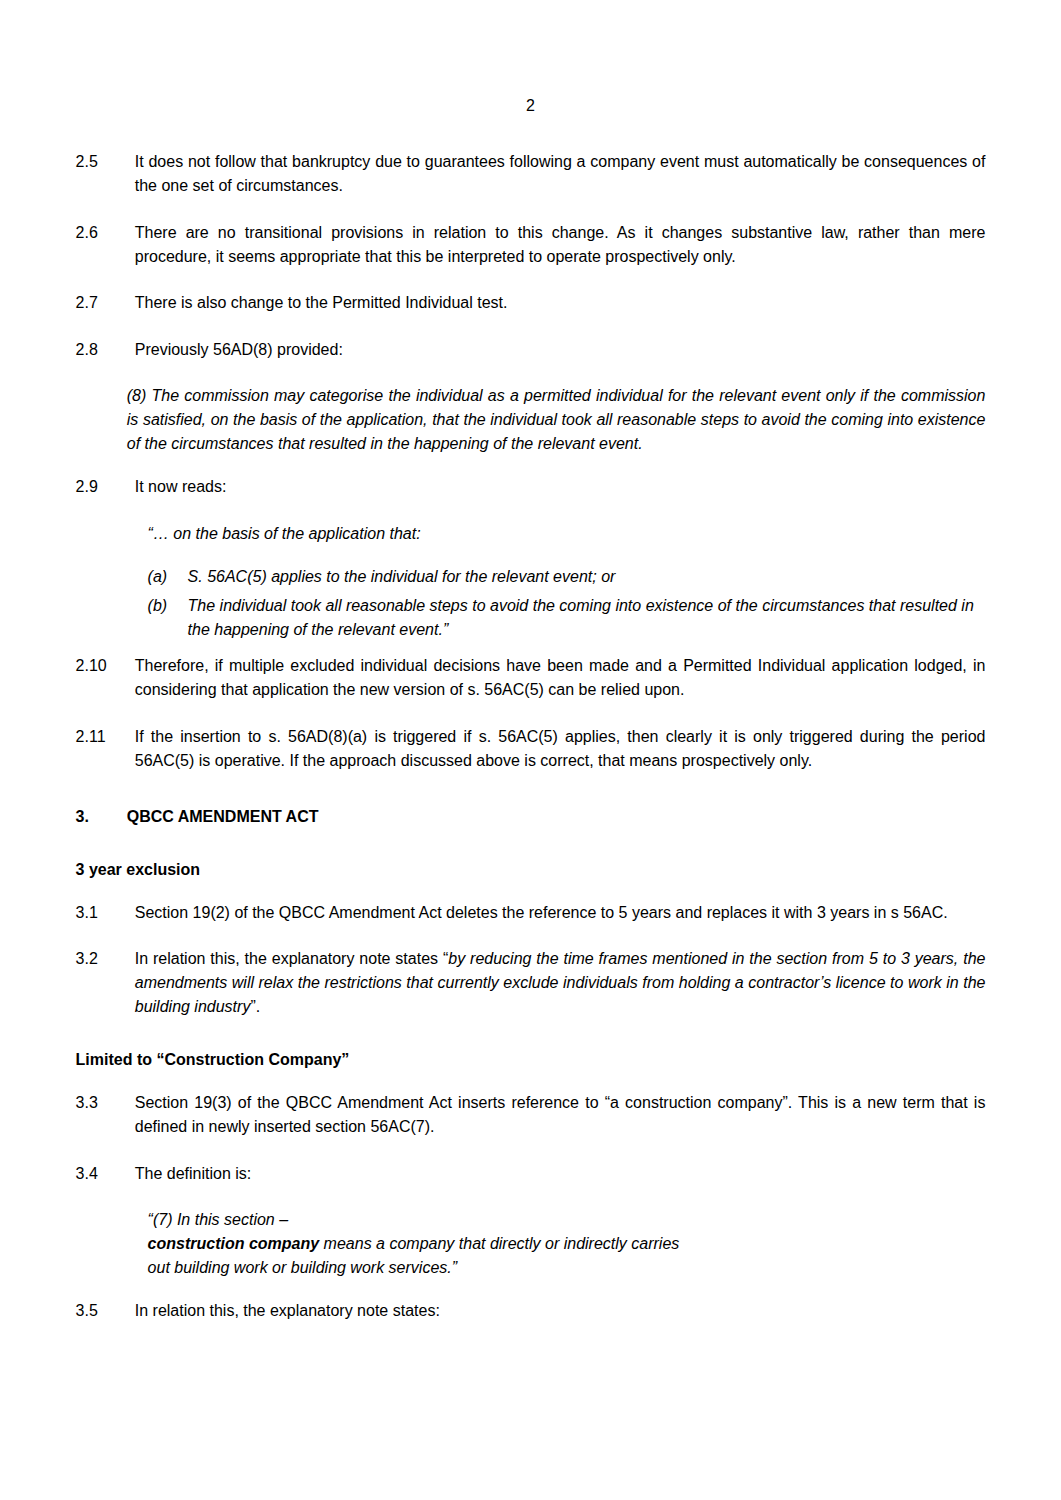2
2.5
It does not follow that bankruptcy due to guarantees following a company event must automatically be consequences of the one set of circumstances.
2.6
There are no transitional provisions in relation to this change. As it changes substantive law, rather than mere procedure, it seems appropriate that this be interpreted to operate prospectively only.
2.7
There is also change to the Permitted Individual test.
2.8
Previously 56AD(8) provided:
(8) The commission may categorise the individual as a permitted individual for the relevant event only if the commission is satisfied, on the basis of the application, that the individual took all reasonable steps to avoid the coming into existence of the circumstances that resulted in the happening of the relevant event.
2.9
It now reads:
“… on the basis of the application that:
(a)
S. 56AC(5) applies to the individual for the relevant event; or
(b)
The individual took all reasonable steps to avoid the coming into existence of the circumstances that resulted in the happening of the relevant event.”
2.10
Therefore, if multiple excluded individual decisions have been made and a Permitted Individual application lodged, in considering that application the new version of s. 56AC(5) can be relied upon.
2.11
If the insertion to s. 56AD(8)(a) is triggered if s. 56AC(5) applies, then clearly it is only triggered during the period 56AC(5) is operative. If the approach discussed above is correct, that means prospectively only.
3.
QBCC AMENDMENT ACT
3 year exclusion
3.1
Section 19(2) of the QBCC Amendment Act deletes the reference to 5 years and replaces it with 3 years in s 56AC.
3.2
In relation this, the explanatory note states “by reducing the time frames mentioned in the section from 5 to 3 years, the amendments will relax the restrictions that currently exclude individuals from holding a contractor’s licence to work in the building industry”.
Limited to “Construction Company”
3.3
Section 19(3) of the QBCC Amendment Act inserts reference to “a construction company”. This is a new term that is defined in newly inserted section 56AC(7).
3.4
The definition is:
“(7) In this section –
construction company means a company that directly or indirectly carries
out building work or building work services.”
3.5
In relation this, the explanatory note states: